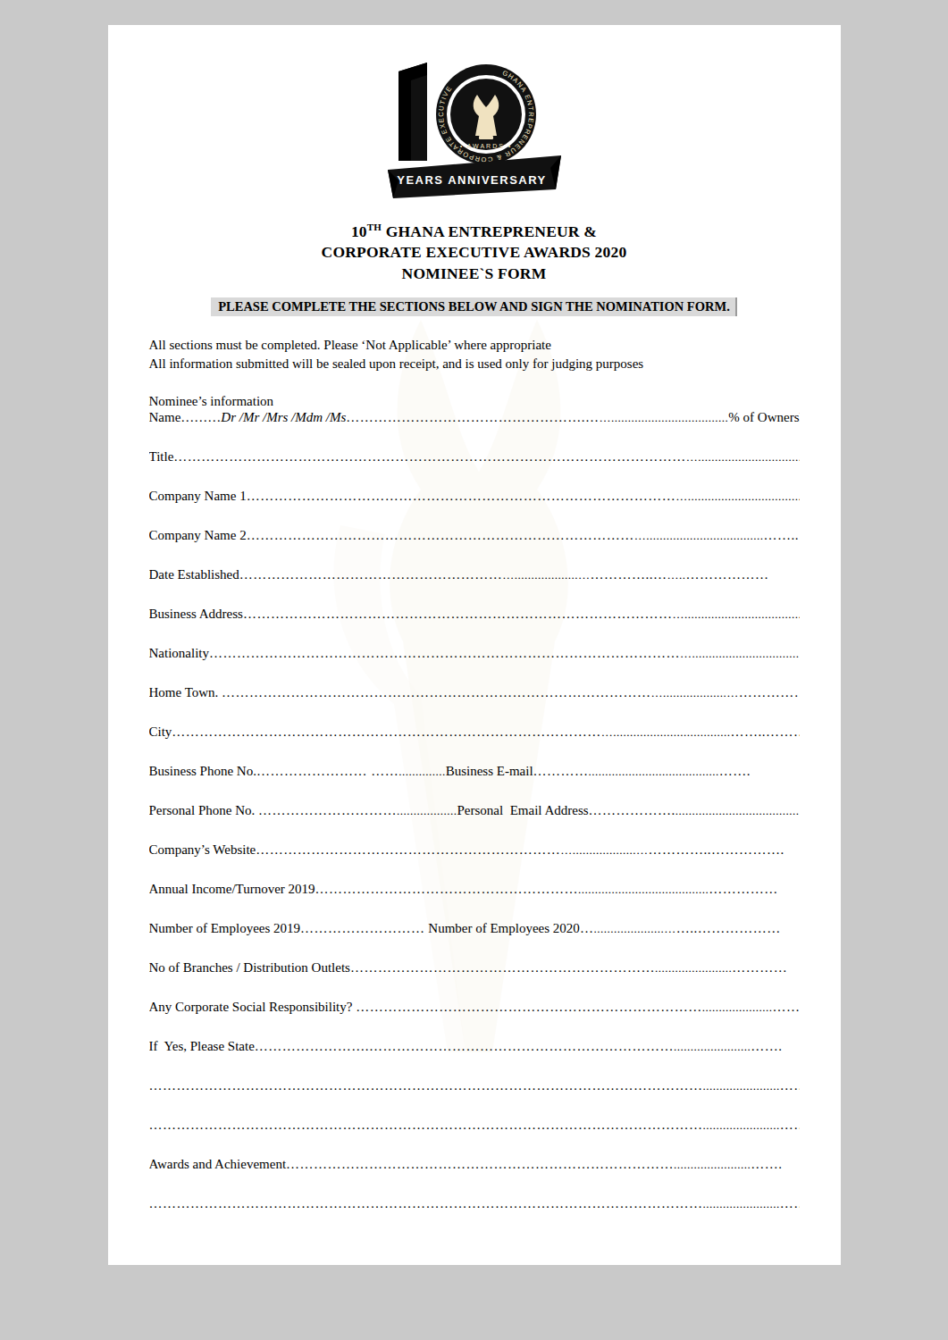GHANA ENTREPRENEUR & CORPORATE EXECUTIVE • AWARDS • YEARS ANNIVERSARY
10TH GHANA ENTREPRENEUR &
CORPORATE EXECUTIVE AWARDS 2020
NOMINEE`S FORM
PLEASE COMPLETE THE SECTIONS BELOW AND SIGN THE NOMINATION FORM.
All sections must be completed. Please ‘Not Applicable’ where appropriate
All information submitted will be sealed upon receipt, and is used only for judging purposes
Nominee’s information
Name………Dr /Mr /Mrs /Mdm /Ms…………………………………………….……...................................% of Ownership
Title……………………………………………………………………………………………………...................................…….
Company Name 1……………………………………………………………………………………...................................…..
Company Name 2……………………………………………………………………………...................................……..
Date Established……………………………………………………...................……………..……..………………
Business Address……………………………………………………………………………………...................................…..
Nationality……………………………………………………………………………………………...................................…….
Home Town. ……………………………………………………………………………………...................……………….
City……………………………………………………………………………………...................................……..…………..
Business Phone No.…………………… …….............. Business E-mail………….......................................…….
Personal Phone No. ………………………….................. Personal Email Address………………........................................
Company’s Website……………………………………………………………...................……………..…………….
Annual Income/Turnover 2019………………………………………………….......................................……………
Number of Employees 2019……………………… Number of Employees 2020….....................……..………………
No of Branches / Distribution Outlets………………………………………………………….......................…………
Any Corporate Social Responsibility? ………………………………………………………………….....................…………
If Yes, Please State…………………….………………………………………………………….......................…….
………………………………………………………………………………………………………….......................…….
………………………………………………………………………………………………………….......................…….
Awards and Achievement………………………………………………………………………….......................…….
………………………………………………………………………………………………………….......................…………